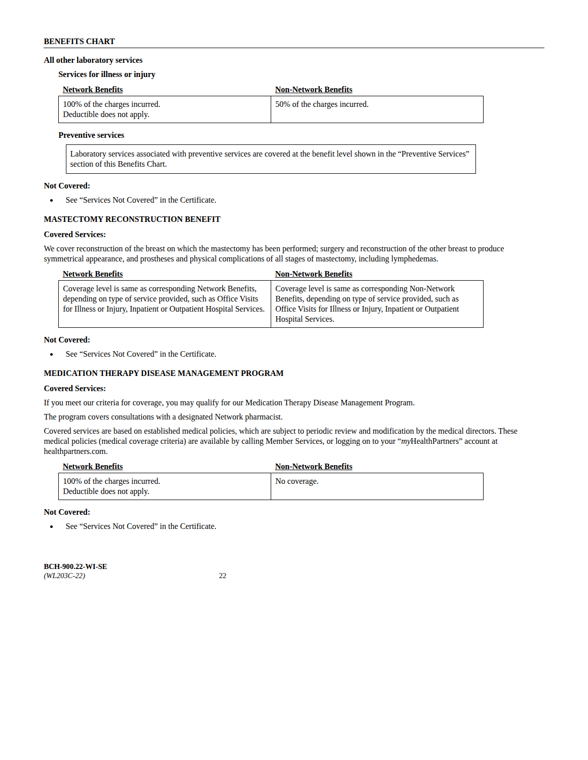BENEFITS CHART
All other laboratory services
Services for illness or injury
| Network Benefits | Non-Network Benefits |
| 100% of the charges incurred. Deductible does not apply. | 50% of the charges incurred. |
Preventive services
| Laboratory services associated with preventive services are covered at the benefit level shown in the “Preventive Services” section of this Benefits Chart. |
Not Covered:
See “Services Not Covered” in the Certificate.
MASTECTOMY RECONSTRUCTION BENEFIT
Covered Services:
We cover reconstruction of the breast on which the mastectomy has been performed; surgery and reconstruction of the other breast to produce symmetrical appearance, and prostheses and physical complications of all stages of mastectomy, including lymphedemas.
| Network Benefits | Non-Network Benefits |
| Coverage level is same as corresponding Network Benefits, depending on type of service provided, such as Office Visits for Illness or Injury, Inpatient or Outpatient Hospital Services. | Coverage level is same as corresponding Non-Network Benefits, depending on type of service provided, such as Office Visits for Illness or Injury, Inpatient or Outpatient Hospital Services. |
Not Covered:
See “Services Not Covered” in the Certificate.
MEDICATION THERAPY DISEASE MANAGEMENT PROGRAM
Covered Services:
If you meet our criteria for coverage, you may qualify for our Medication Therapy Disease Management Program.
The program covers consultations with a designated Network pharmacist.
Covered services are based on established medical policies, which are subject to periodic review and modification by the medical directors. These medical policies (medical coverage criteria) are available by calling Member Services, or logging on to your “my HealthPartners” account at healthpartners.com.
| Network Benefits | Non-Network Benefits |
| 100% of the charges incurred. Deductible does not apply. | No coverage. |
Not Covered:
See “Services Not Covered” in the Certificate.
BCH-900.22-WI-SE
(WL203C-22) 22